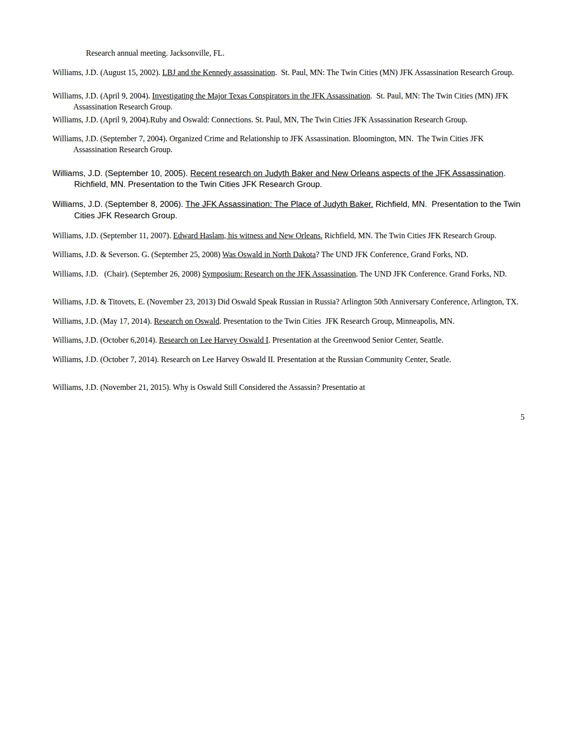Research annual meeting. Jacksonville, FL.
Williams, J.D. (August 15, 2002). LBJ and the Kennedy assassination. St. Paul, MN: The Twin Cities (MN) JFK Assassination Research Group.
Williams, J.D. (April 9, 2004). Investigating the Major Texas Conspirators in the JFK Assassination. St. Paul, MN: The Twin Cities (MN) JFK Assassination Research Group.
Williams, J.D. (April 9, 2004).Ruby and Oswald: Connections. St. Paul, MN, The Twin Cities JFK Assassination Research Group.
Williams, J.D. (September 7, 2004). Organized Crime and Relationship to JFK Assassination. Bloomington, MN. The Twin Cities JFK Assassination Research Group.
Williams, J.D. (September 10, 2005). Recent research on Judyth Baker and New Orleans aspects of the JFK Assassination. Richfield, MN. Presentation to the Twin Cities JFK Research Group.
Williams, J.D. (September 8, 2006). The JFK Assassination: The Place of Judyth Baker. Richfield, MN. Presentation to the Twin Cities JFK Research Group.
Williams, J.D. (September 11, 2007). Edward Haslam, his witness and New Orleans. Richfield, MN. The Twin Cities JFK Research Group.
Williams, J.D. & Severson. G. (September 25, 2008) Was Oswald in North Dakota? The UND JFK Conference, Grand Forks, ND.
Williams, J.D. (Chair). (September 26, 2008) Symposium: Research on the JFK Assassination. The UND JFK Conference. Grand Forks, ND.
Williams, J.D. & Titovets, E. (November 23, 2013) Did Oswald Speak Russian in Russia? Arlington 50th Anniversary Conference, Arlington, TX.
Williams, J.D. (May 17, 2014). Research on Oswald. Presentation to the Twin Cities JFK Research Group, Minneapolis, MN.
Williams, J.D. (October 6,2014). Research on Lee Harvey Oswald I. Presentation at the Greenwood Senior Center, Seattle.
Williams, J.D. (October 7, 2014). Research on Lee Harvey Oswald II. Presentation at the Russian Community Center, Seatle.
Williams, J.D. (November 21, 2015). Why is Oswald Still Considered the Assassin? Presentatio at
5